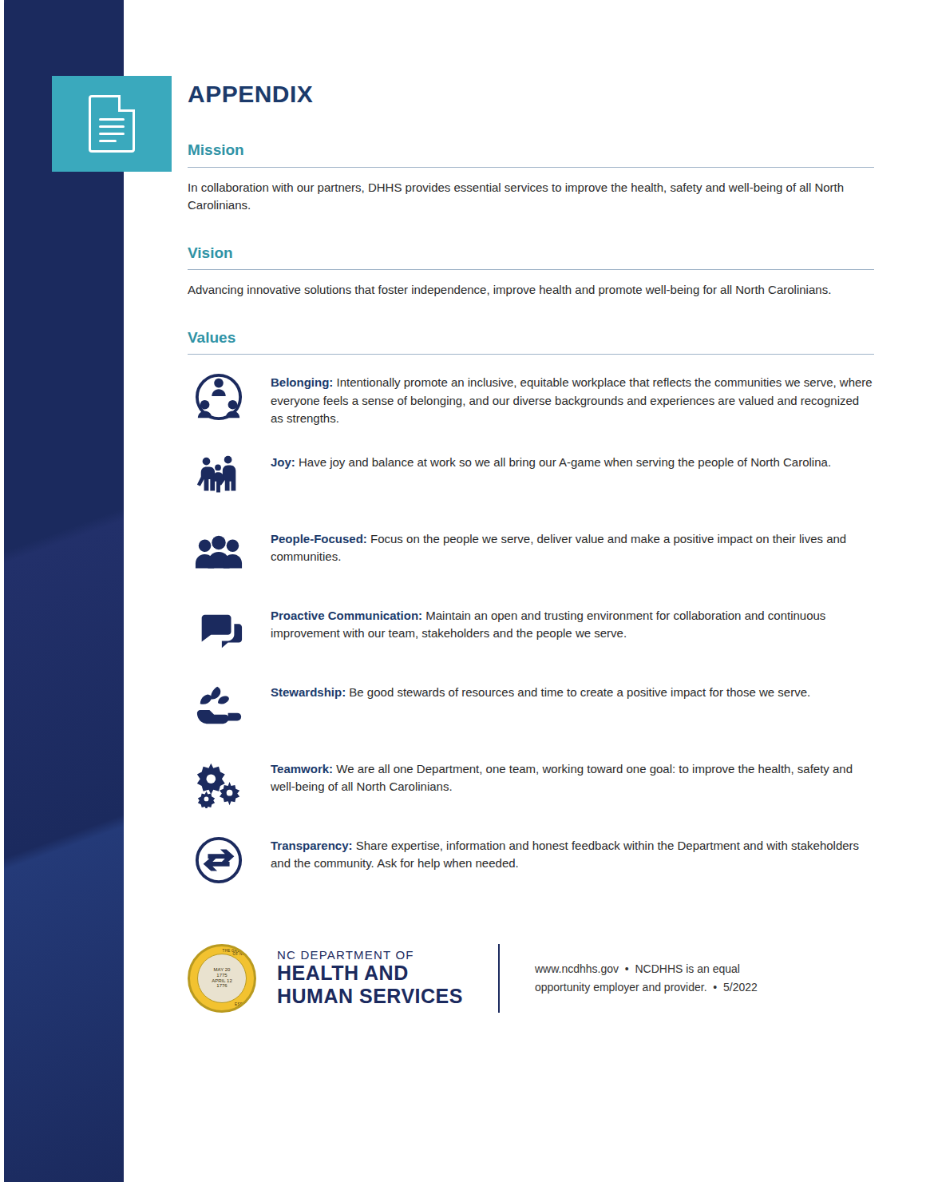APPENDIX
Mission
In collaboration with our partners, DHHS provides essential services to improve the health, safety and well-being of all North Carolinians.
Vision
Advancing innovative solutions that foster independence, improve health and promote well-being for all North Carolinians.
Values
Belonging: Intentionally promote an inclusive, equitable workplace that reflects the communities we serve, where everyone feels a sense of belonging, and our diverse backgrounds and experiences are valued and recognized as strengths.
Joy: Have joy and balance at work so we all bring our A-game when serving the people of North Carolina.
People-Focused: Focus on the people we serve, deliver value and make a positive impact on their lives and communities.
Proactive Communication: Maintain an open and trusting environment for collaboration and continuous improvement with our team, stakeholders and the people we serve.
Stewardship: Be good stewards of resources and time to create a positive impact for those we serve.
Teamwork: We are all one Department, one team, working toward one goal: to improve the health, safety and well-being of all North Carolinians.
Transparency: Share expertise, information and honest feedback within the Department and with stakeholders and the community. Ask for help when needed.
THE GREAT SEAL OF THE STATE OF NORTH CAROLINA ESSE QUAM VIDERI
MAY 20
1775
APRIL 12
1776
NC DEPARTMENT OF
HEALTH AND
HUMAN SERVICES
www.ncdhhs.gov • NCDHHS is an equal
opportunity employer and provider. • 5/2022